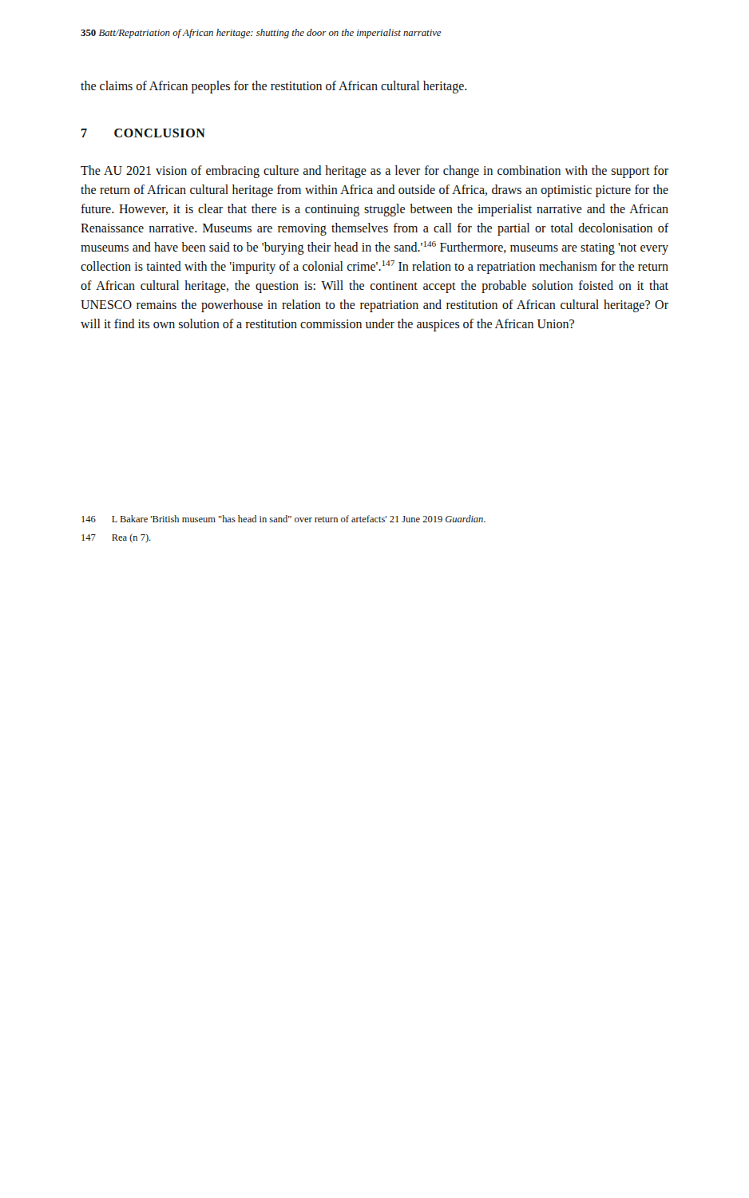350 Batt/Repatriation of African heritage: shutting the door on the imperialist narrative
the claims of African peoples for the restitution of African cultural heritage.
7 CONCLUSION
The AU 2021 vision of embracing culture and heritage as a lever for change in combination with the support for the return of African cultural heritage from within Africa and outside of Africa, draws an optimistic picture for the future. However, it is clear that there is a continuing struggle between the imperialist narrative and the African Renaissance narrative. Museums are removing themselves from a call for the partial or total decolonisation of museums and have been said to be 'burying their head in the sand.'146 Furthermore, museums are stating 'not every collection is tainted with the 'impurity of a colonial crime'.147 In relation to a repatriation mechanism for the return of African cultural heritage, the question is: Will the continent accept the probable solution foisted on it that UNESCO remains the powerhouse in relation to the repatriation and restitution of African cultural heritage? Or will it find its own solution of a restitution commission under the auspices of the African Union?
146 L Bakare 'British museum "has head in sand" over return of artefacts' 21 June 2019 Guardian.
147 Rea (n 7).